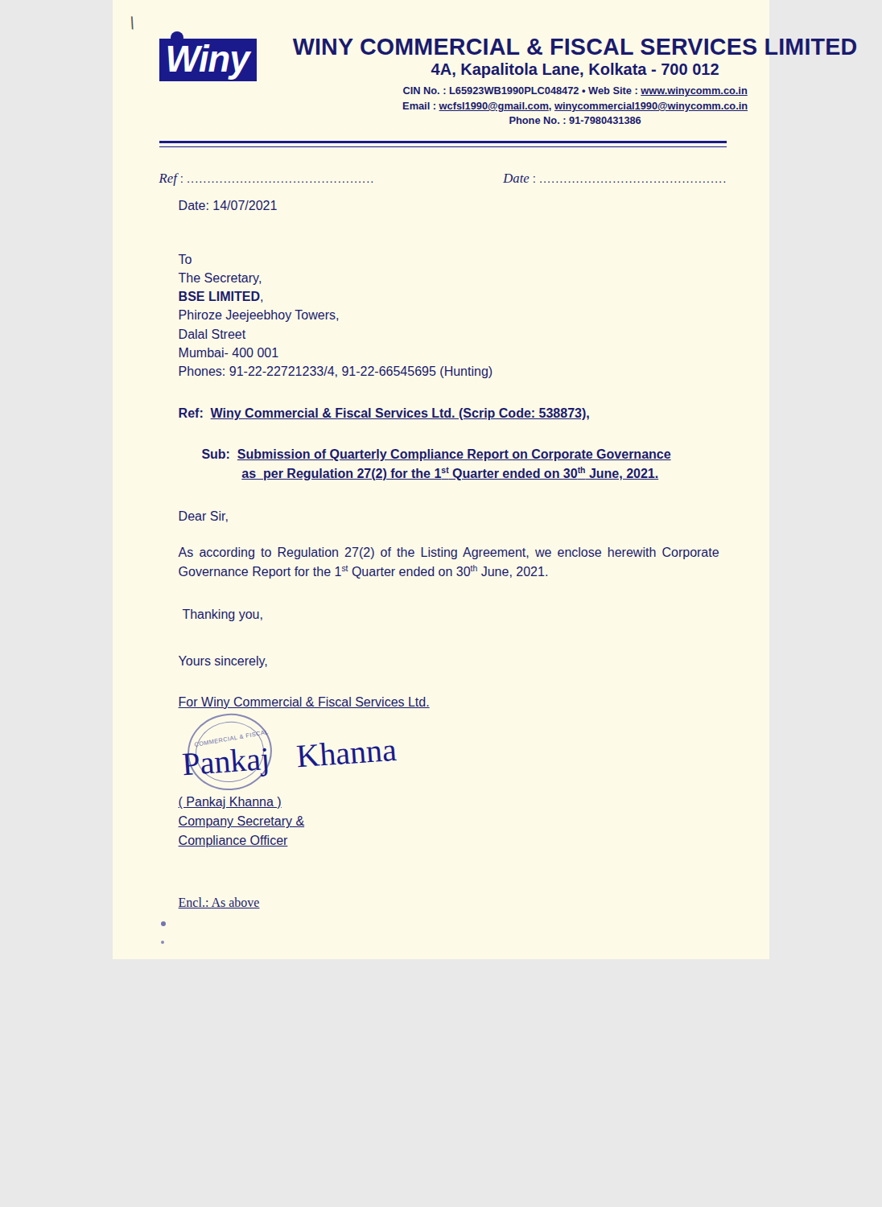\
Winy
WINY COMMERCIAL & FISCAL SERVICES LIMITED
4A, Kapalitola Lane, Kolkata - 700 012
CIN No. : L65923WB1990PLC048472 • Web Site : www.winycomm.co.in
Email : wcfsl1990@gmail.com, winycommercial1990@winycomm.co.in
Phone No. : 91-7980431386
Ref : ..............................................
Date : ..............................................
Date: 14/07/2021
To
The Secretary,
BSE LIMITED,
Phiroze Jeejeebhoy Towers,
Dalal Street
Mumbai- 400 001
Phones: 91-22-22721233/4, 91-22-66545695 (Hunting)
Ref: Winy Commercial & Fiscal Services Ltd. (Scrip Code: 538873),
Sub: Submission of Quarterly Compliance Report on Corporate Governance
as per Regulation 27(2) for the 1st Quarter ended on 30th June, 2021.
Dear Sir,
As according to Regulation 27(2) of the Listing Agreement, we enclose herewith Corporate Governance Report for the 1st Quarter ended on 30th June, 2021.
Thanking you,
Yours sincerely,
For Winy Commercial & Fiscal Services Ltd.
COMMERCIAL & FISCAL
PankajKhanna
( Pankaj Khanna )
Company Secretary &
Compliance Officer
Encl.: As above